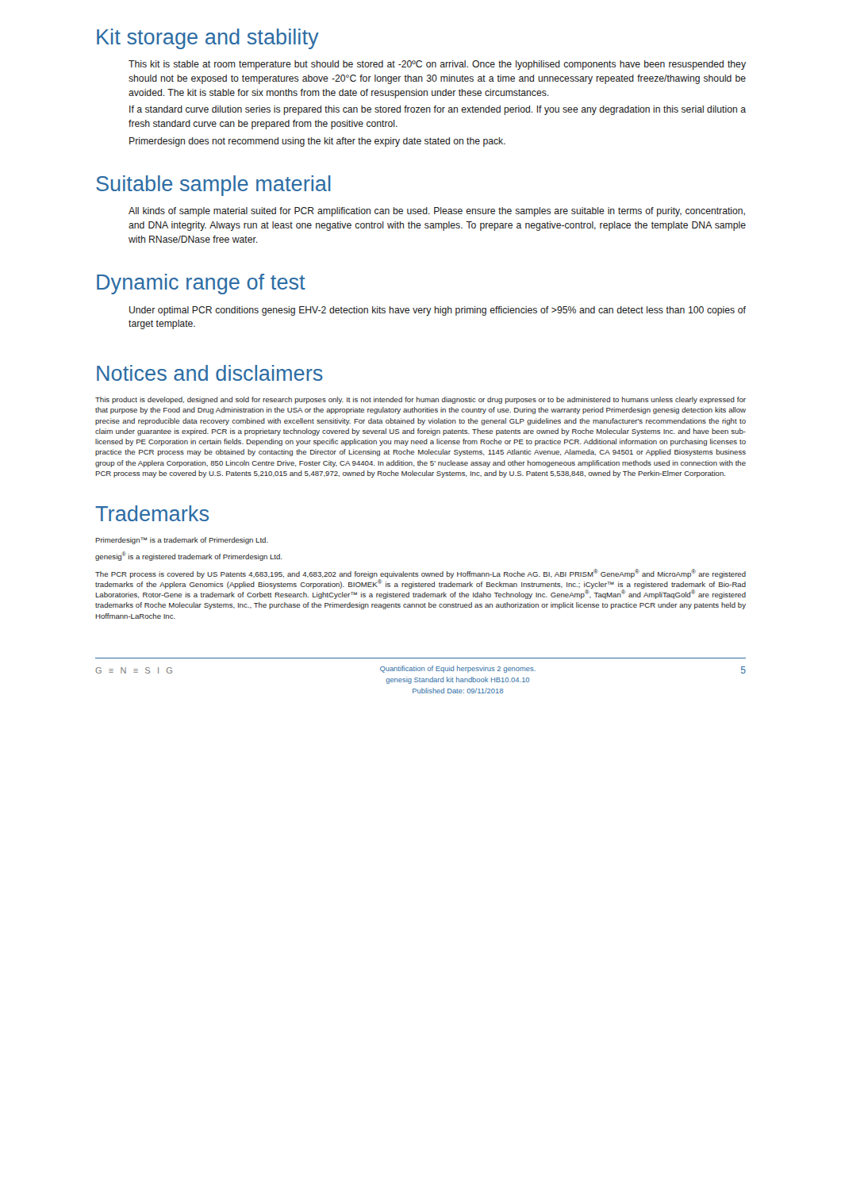Kit storage and stability
This kit is stable at room temperature but should be stored at -20ºC on arrival. Once the lyophilised components have been resuspended they should not be exposed to temperatures above -20°C for longer than 30 minutes at a time and unnecessary repeated freeze/thawing should be avoided. The kit is stable for six months from the date of resuspension under these circumstances.
If a standard curve dilution series is prepared this can be stored frozen for an extended period. If you see any degradation in this serial dilution a fresh standard curve can be prepared from the positive control.
Primerdesign does not recommend using the kit after the expiry date stated on the pack.
Suitable sample material
All kinds of sample material suited for PCR amplification can be used. Please ensure the samples are suitable in terms of purity, concentration, and DNA integrity. Always run at least one negative control with the samples. To prepare a negative-control, replace the template DNA sample with RNase/DNase free water.
Dynamic range of test
Under optimal PCR conditions genesig EHV-2 detection kits have very high priming efficiencies of >95% and can detect less than 100 copies of target template.
Notices and disclaimers
This product is developed, designed and sold for research purposes only. It is not intended for human diagnostic or drug purposes or to be administered to humans unless clearly expressed for that purpose by the Food and Drug Administration in the USA or the appropriate regulatory authorities in the country of use. During the warranty period Primerdesign genesig detection kits allow precise and reproducible data recovery combined with excellent sensitivity. For data obtained by violation to the general GLP guidelines and the manufacturer's recommendations the right to claim under guarantee is expired. PCR is a proprietary technology covered by several US and foreign patents. These patents are owned by Roche Molecular Systems Inc. and have been sub-licensed by PE Corporation in certain fields. Depending on your specific application you may need a license from Roche or PE to practice PCR. Additional information on purchasing licenses to practice the PCR process may be obtained by contacting the Director of Licensing at Roche Molecular Systems, 1145 Atlantic Avenue, Alameda, CA 94501 or Applied Biosystems business group of the Applera Corporation, 850 Lincoln Centre Drive, Foster City, CA 94404. In addition, the 5' nuclease assay and other homogeneous amplification methods used in connection with the PCR process may be covered by U.S. Patents 5,210,015 and 5,487,972, owned by Roche Molecular Systems, Inc, and by U.S. Patent 5,538,848, owned by The Perkin-Elmer Corporation.
Trademarks
Primerdesign™ is a trademark of Primerdesign Ltd.
genesig® is a registered trademark of Primerdesign Ltd.
The PCR process is covered by US Patents 4,683,195, and 4,683,202 and foreign equivalents owned by Hoffmann-La Roche AG. BI, ABI PRISM® GeneAmp® and MicroAmp® are registered trademarks of the Applera Genomics (Applied Biosystems Corporation). BIOMEK® is a registered trademark of Beckman Instruments, Inc.; iCycler™ is a registered trademark of Bio-Rad Laboratories, Rotor-Gene is a trademark of Corbett Research. LightCycler™ is a registered trademark of the Idaho Technology Inc. GeneAmp®, TaqMan® and AmpliTaqGold® are registered trademarks of Roche Molecular Systems, Inc., The purchase of the Primerdesign reagents cannot be construed as an authorization or implicit license to practice PCR under any patents held by Hoffmann-LaRoche Inc.
G ≡ N ≡ S I G
Quantification of Equid herpesvirus 2 genomes.
genesig Standard kit handbook HB10.04.10
Published Date: 09/11/2018
5